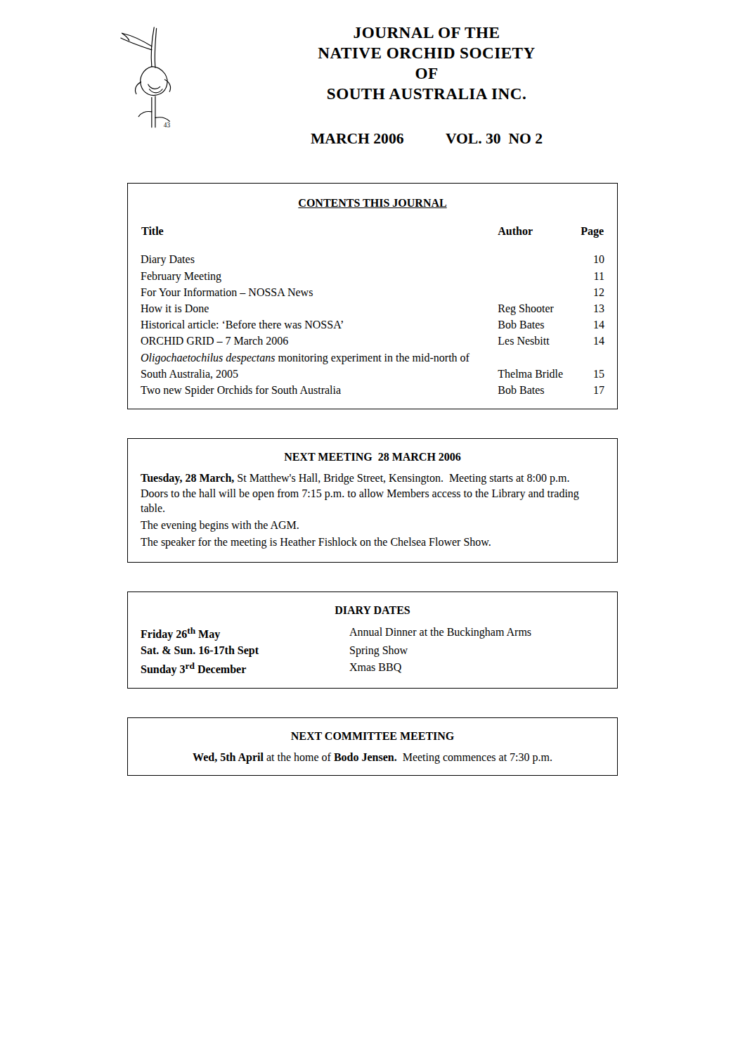43
JOURNAL OF THE
NATIVE ORCHID SOCIETY
OF
SOUTH AUSTRALIA INC.
MARCH 2006 VOL. 30 NO 2
CONTENTS THIS JOURNAL
| Title | Author | Page |
| --- | --- | --- |
| Diary Dates | | 10 |
| February Meeting | | 11 |
| For Your Information – NOSSA News | | 12 |
| How it is Done | Reg Shooter | 13 |
| Historical article: ‘Before there was NOSSA’ | Bob Bates | 14 |
| ORCHID GRID – 7 March 2006 | Les Nesbitt | 14 |
| Oligochaetochilus despectans monitoring experiment in the mid-north of | | |
| South Australia, 2005 | Thelma Bridle | 15 |
| Two new Spider Orchids for South Australia | Bob Bates | 17 |
NEXT MEETING 28 MARCH 2006
Tuesday, 28 March, St Matthew's Hall, Bridge Street, Kensington. Meeting starts at 8:00 p.m. Doors to the hall will be open from 7:15 p.m. to allow Members access to the Library and trading table.
The evening begins with the AGM.
The speaker for the meeting is Heather Fishlock on the Chelsea Flower Show.
DIARY DATES
| Friday 26 th May | Annual Dinner at the Buckingham Arms |
| Sat. & Sun. 16-17th Sept | Spring Show |
| Sunday 3 rd December | Xmas BBQ |
NEXT COMMITTEE MEETING
Wed, 5th April at the home of Bodo Jensen. Meeting commences at 7:30 p.m.